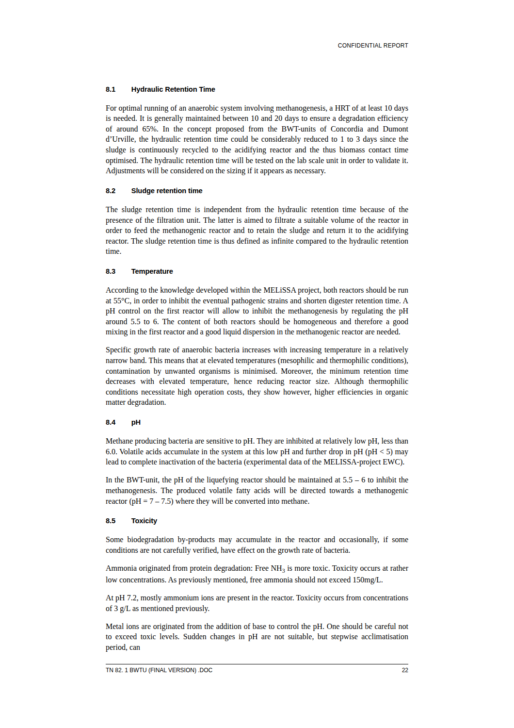CONFIDENTIAL REPORT
8.1 Hydraulic Retention Time
For optimal running of an anaerobic system involving methanogenesis, a HRT of at least 10 days is needed. It is generally maintained between 10 and 20 days to ensure a degradation efficiency of around 65%. In the concept proposed from the BWT-units of Concordia and Dumont d’Urville, the hydraulic retention time could be considerably reduced to 1 to 3 days since the sludge is continuously recycled to the acidifying reactor and the thus biomass contact time optimised. The hydraulic retention time will be tested on the lab scale unit in order to validate it. Adjustments will be considered on the sizing if it appears as necessary.
8.2 Sludge retention time
The sludge retention time is independent from the hydraulic retention time because of the presence of the filtration unit. The latter is aimed to filtrate a suitable volume of the reactor in order to feed the methanogenic reactor and to retain the sludge and return it to the acidifying reactor. The sludge retention time is thus defined as infinite compared to the hydraulic retention time.
8.3 Temperature
According to the knowledge developed within the MELiSSA project, both reactors should be run at 55°C, in order to inhibit the eventual pathogenic strains and shorten digester retention time. A pH control on the first reactor will allow to inhibit the methanogenesis by regulating the pH around 5.5 to 6. The content of both reactors should be homogeneous and therefore a good mixing in the first reactor and a good liquid dispersion in the methanogenic reactor are needed.
Specific growth rate of anaerobic bacteria increases with increasing temperature in a relatively narrow band. This means that at elevated temperatures (mesophilic and thermophilic conditions), contamination by unwanted organisms is minimised. Moreover, the minimum retention time decreases with elevated temperature, hence reducing reactor size. Although thermophilic conditions necessitate high operation costs, they show however, higher efficiencies in organic matter degradation.
8.4pH
Methane producing bacteria are sensitive to pH. They are inhibited at relatively low pH, less than 6.0. Volatile acids accumulate in the system at this low pH and further drop in pH (pH < 5) may lead to complete inactivation of the bacteria (experimental data of the MELISSA-project EWC).
In the BWT-unit, the pH of the liquefying reactor should be maintained at 5.5 – 6 to inhibit the methanogenesis. The produced volatile fatty acids will be directed towards a methanogenic reactor (pH = 7 – 7.5) where they will be converted into methane.
8.5 Toxicity
Some biodegradation by-products may accumulate in the reactor and occasionally, if some conditions are not carefully verified, have effect on the growth rate of bacteria.
Ammonia originated from protein degradation: Free NH3 is more toxic. Toxicity occurs at rather low concentrations. As previously mentioned, free ammonia should not exceed 150mg/L.
At pH 7.2, mostly ammonium ions are present in the reactor. Toxicity occurs from concentrations of 3 g/L as mentioned previously.
Metal ions are originated from the addition of base to control the pH. One should be careful not to exceed toxic levels. Sudden changes in pH are not suitable, but stepwise acclimatisation period, can
TN 82. 1 BWTU (FINAL VERSION) .DOC 22